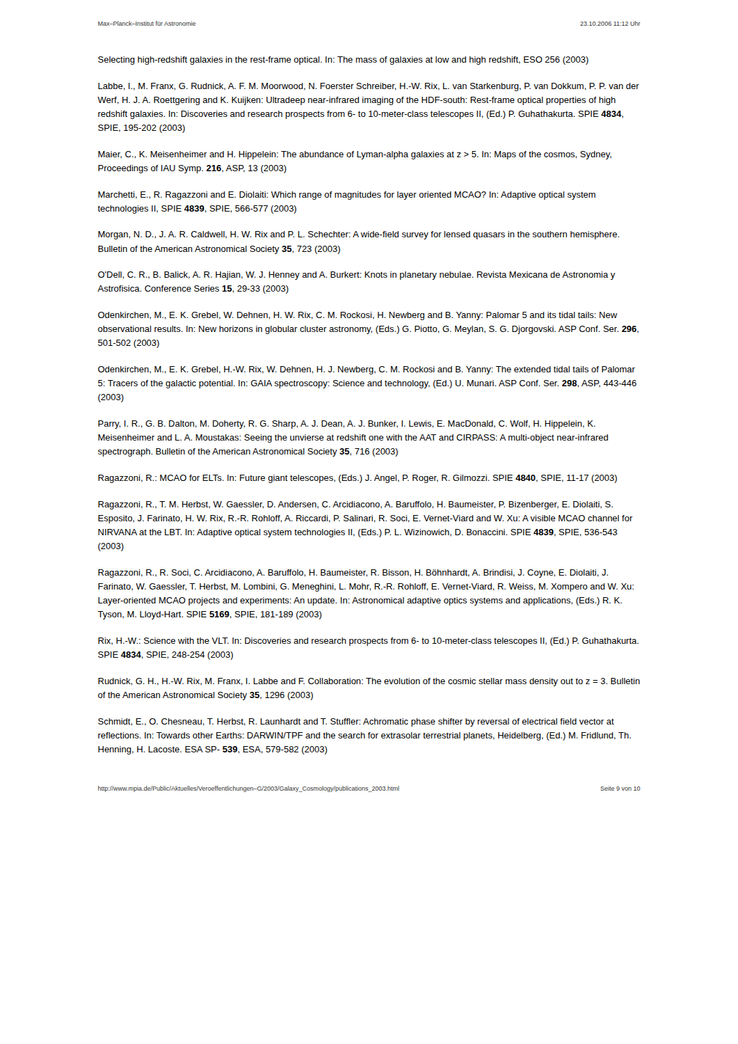Max–Planck–Institut für Astronomie 23.10.2006 11:12 Uhr
Selecting high-redshift galaxies in the rest-frame optical. In: The mass of galaxies at low and high redshift, ESO 256 (2003)
Labbe, I., M. Franx, G. Rudnick, A. F. M. Moorwood, N. Foerster Schreiber, H.-W. Rix, L. van Starkenburg, P. van Dokkum, P. P. van der Werf, H. J. A. Roettgering and K. Kuijken: Ultradeep near-infrared imaging of the HDF-south: Rest-frame optical properties of high redshift galaxies. In: Discoveries and research prospects from 6- to 10-meter-class telescopes II, (Ed.) P. Guhathakurta. SPIE 4834, SPIE, 195-202 (2003)
Maier, C., K. Meisenheimer and H. Hippelein: The abundance of Lyman-alpha galaxies at z > 5. In: Maps of the cosmos, Sydney, Proceedings of IAU Symp. 216, ASP, 13 (2003)
Marchetti, E., R. Ragazzoni and E. Diolaiti: Which range of magnitudes for layer oriented MCAO? In: Adaptive optical system technologies II, SPIE 4839, SPIE, 566-577 (2003)
Morgan, N. D., J. A. R. Caldwell, H. W. Rix and P. L. Schechter: A wide-field survey for lensed quasars in the southern hemisphere. Bulletin of the American Astronomical Society 35, 723 (2003)
O'Dell, C. R., B. Balick, A. R. Hajian, W. J. Henney and A. Burkert: Knots in planetary nebulae. Revista Mexicana de Astronomia y Astrofisica. Conference Series 15, 29-33 (2003)
Odenkirchen, M., E. K. Grebel, W. Dehnen, H. W. Rix, C. M. Rockosi, H. Newberg and B. Yanny: Palomar 5 and its tidal tails: New observational results. In: New horizons in globular cluster astronomy, (Eds.) G. Piotto, G. Meylan, S. G. Djorgovski. ASP Conf. Ser. 296, 501-502 (2003)
Odenkirchen, M., E. K. Grebel, H.-W. Rix, W. Dehnen, H. J. Newberg, C. M. Rockosi and B. Yanny: The extended tidal tails of Palomar 5: Tracers of the galactic potential. In: GAIA spectroscopy: Science and technology, (Ed.) U. Munari. ASP Conf. Ser. 298, ASP, 443-446 (2003)
Parry, I. R., G. B. Dalton, M. Doherty, R. G. Sharp, A. J. Dean, A. J. Bunker, I. Lewis, E. MacDonald, C. Wolf, H. Hippelein, K. Meisenheimer and L. A. Moustakas: Seeing the unvierse at redshift one with the AAT and CIRPASS: A multi-object near-infrared spectrograph. Bulletin of the American Astronomical Society 35, 716 (2003)
Ragazzoni, R.: MCAO for ELTs. In: Future giant telescopes, (Eds.) J. Angel, P. Roger, R. Gilmozzi. SPIE 4840, SPIE, 11-17 (2003)
Ragazzoni, R., T. M. Herbst, W. Gaessler, D. Andersen, C. Arcidiacono, A. Baruffolo, H. Baumeister, P. Bizenberger, E. Diolaiti, S. Esposito, J. Farinato, H. W. Rix, R.-R. Rohloff, A. Riccardi, P. Salinari, R. Soci, E. Vernet-Viard and W. Xu: A visible MCAO channel for NIRVANA at the LBT. In: Adaptive optical system technologies II, (Eds.) P. L. Wizinowich, D. Bonaccini. SPIE 4839, SPIE, 536-543 (2003)
Ragazzoni, R., R. Soci, C. Arcidiacono, A. Baruffolo, H. Baumeister, R. Bisson, H. Böhnhardt, A. Brindisi, J. Coyne, E. Diolaiti, J. Farinato, W. Gaessler, T. Herbst, M. Lombini, G. Meneghini, L. Mohr, R.-R. Rohloff, E. Vernet-Viard, R. Weiss, M. Xompero and W. Xu: Layer-oriented MCAO projects and experiments: An update. In: Astronomical adaptive optics systems and applications, (Eds.) R. K. Tyson, M. Lloyd-Hart. SPIE 5169, SPIE, 181-189 (2003)
Rix, H.-W.: Science with the VLT. In: Discoveries and research prospects from 6- to 10-meter-class telescopes II, (Ed.) P. Guhathakurta. SPIE 4834, SPIE, 248-254 (2003)
Rudnick, G. H., H.-W. Rix, M. Franx, I. Labbe and F. Collaboration: The evolution of the cosmic stellar mass density out to z = 3. Bulletin of the American Astronomical Society 35, 1296 (2003)
Schmidt, E., O. Chesneau, T. Herbst, R. Launhardt and T. Stuffler: Achromatic phase shifter by reversal of electrical field vector at reflections. In: Towards other Earths: DARWIN/TPF and the search for extrasolar terrestrial planets, Heidelberg, (Ed.) M. Fridlund, Th. Henning, H. Lacoste. ESA SP- 539, ESA, 579-582 (2003)
http://www.mpia.de/Public/Aktuelles/Veroeffentlichungen–G/2003/Galaxy_Cosmology/publications_2003.html Seite 9 von 10